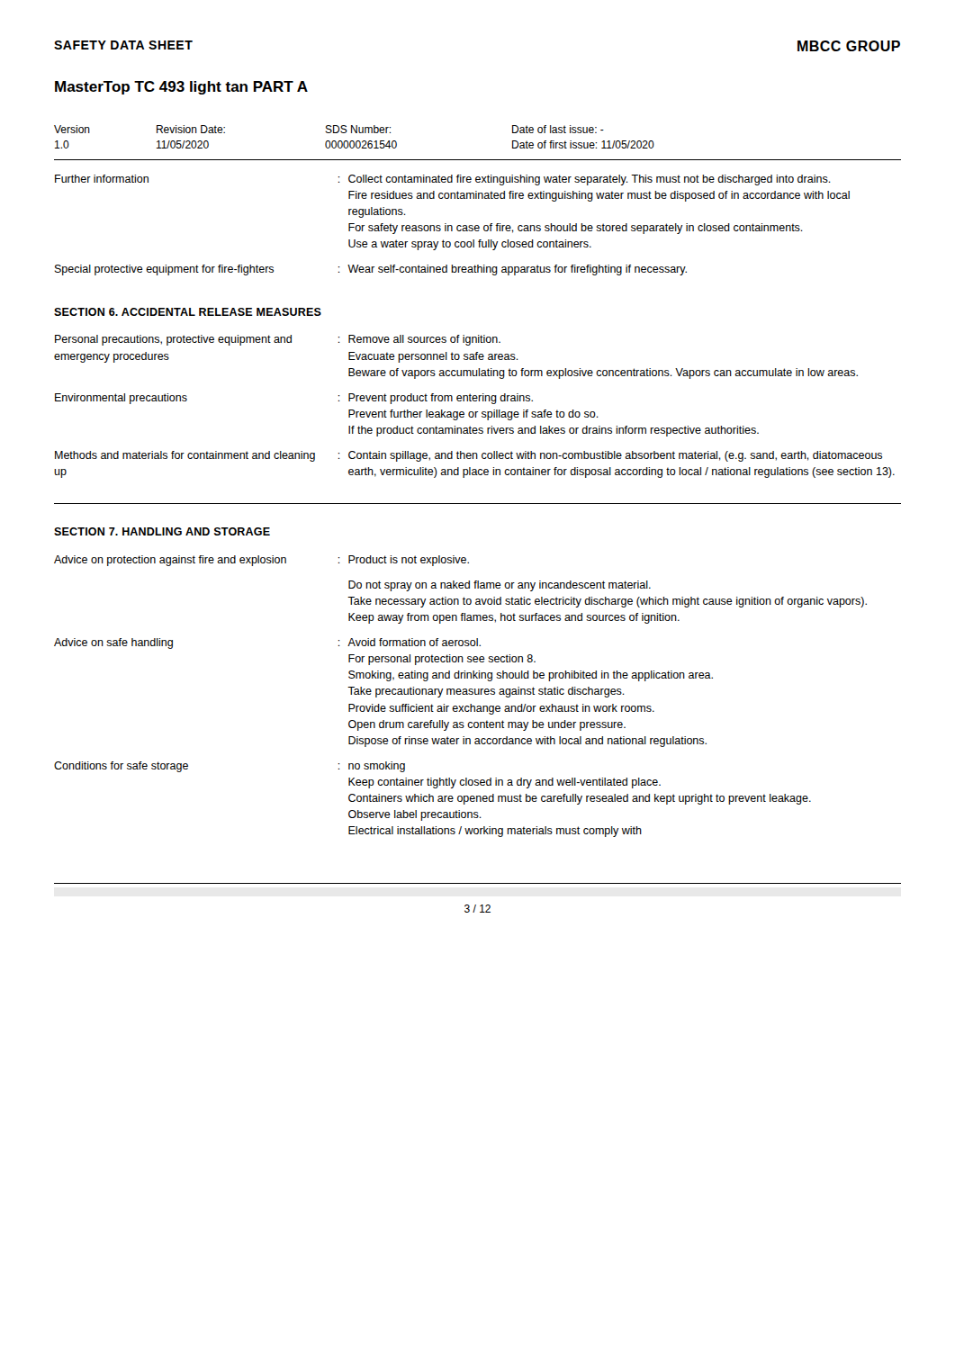SAFETY DATA SHEET
MBCC GROUP
MasterTop TC 493 light tan PART A
| Version 1.0 | Revision Date: 11/05/2020 | SDS Number: 000000261540 | Date of last issue: - Date of first issue: 11/05/2020 |
| Further information | : | Collect contaminated fire extinguishing water separately. This must not be discharged into drains. Fire residues and contaminated fire extinguishing water must be disposed of in accordance with local regulations. For safety reasons in case of fire, cans should be stored separately in closed containments. Use a water spray to cool fully closed containers. |
| Special protective equipment for fire-fighters | : | Wear self-contained breathing apparatus for firefighting if necessary. |
SECTION 6. ACCIDENTAL RELEASE MEASURES
| Personal precautions, protective equipment and emergency procedures | : | Remove all sources of ignition. Evacuate personnel to safe areas. Beware of vapors accumulating to form explosive concentrations. Vapors can accumulate in low areas. |
| Environmental precautions | : | Prevent product from entering drains. Prevent further leakage or spillage if safe to do so. If the product contaminates rivers and lakes or drains inform respective authorities. |
| Methods and materials for containment and cleaning up | : | Contain spillage, and then collect with non-combustible absorbent material, (e.g. sand, earth, diatomaceous earth, vermiculite) and place in container for disposal according to local / national regulations (see section 13). |
SECTION 7. HANDLING AND STORAGE
| Advice on protection against fire and explosion | : | Product is not explosive. |
| | | Do not spray on a naked flame or any incandescent material. Take necessary action to avoid static electricity discharge (which might cause ignition of organic vapors). Keep away from open flames, hot surfaces and sources of ignition. |
| Advice on safe handling | : | Avoid formation of aerosol. For personal protection see section 8. Smoking, eating and drinking should be prohibited in the application area. Take precautionary measures against static discharges. Provide sufficient air exchange and/or exhaust in work rooms. Open drum carefully as content may be under pressure. Dispose of rinse water in accordance with local and national regulations. |
| Conditions for safe storage | : | no smoking Keep container tightly closed in a dry and well-ventilated place. Containers which are opened must be carefully resealed and kept upright to prevent leakage. Observe label precautions. Electrical installations / working materials must comply with |
3 / 12